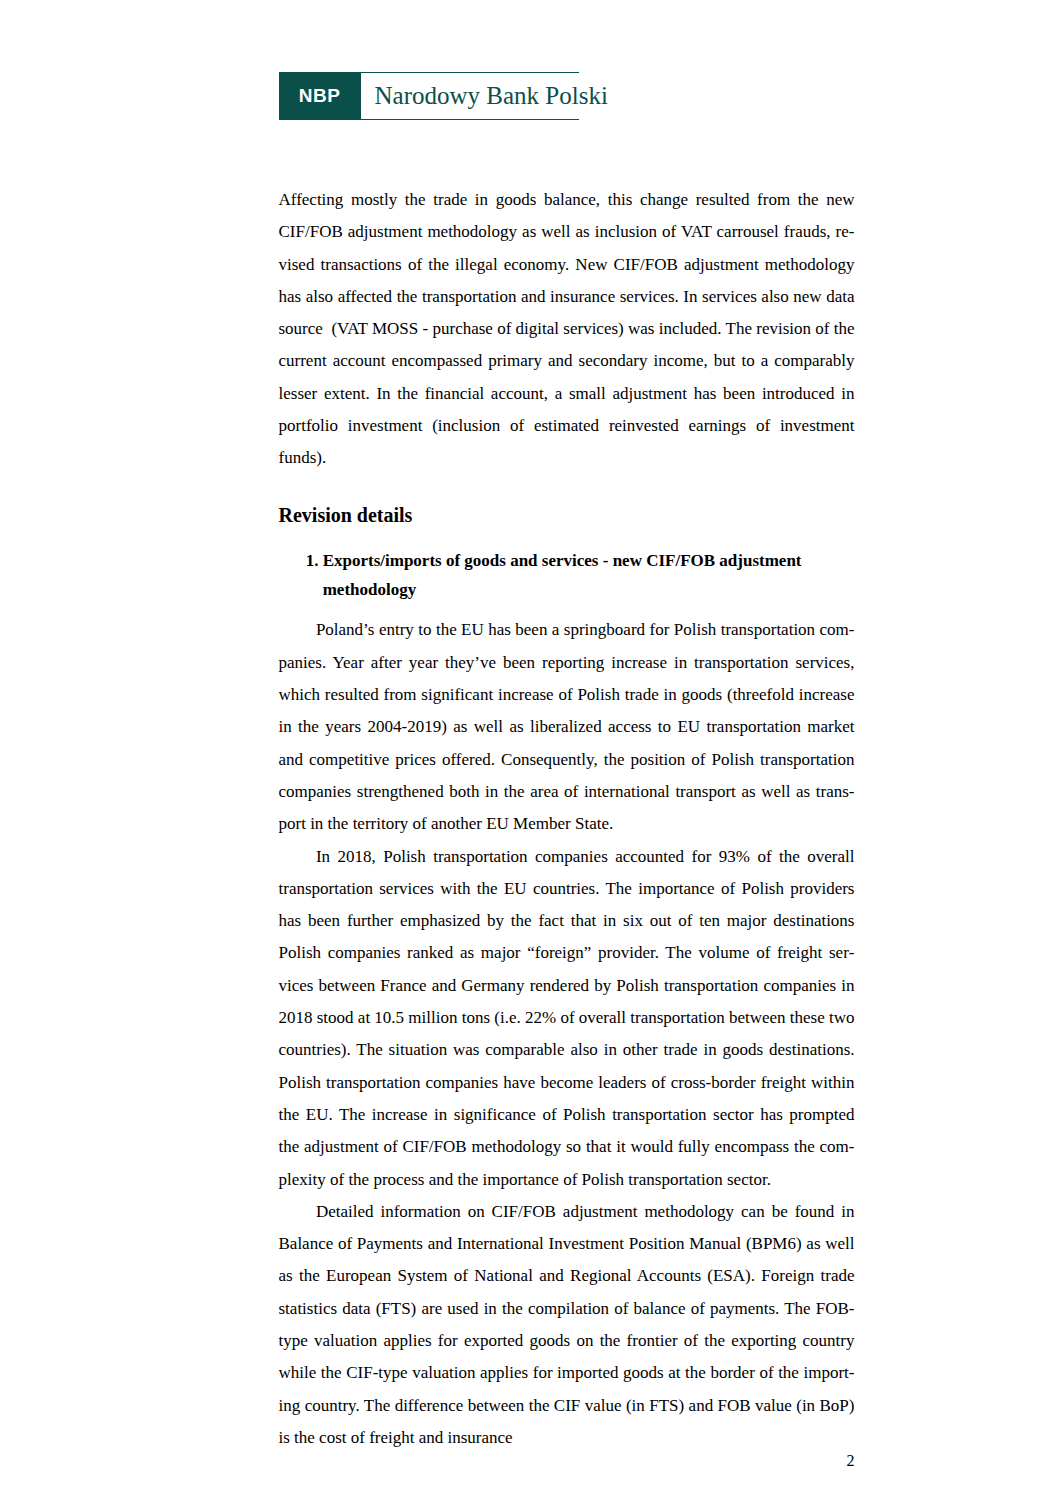NBP
Narodowy Bank Polski
Affecting mostly the trade in goods balance, this change resulted from the new CIF/FOB adjustment methodology as well as inclusion of VAT carrousel frauds, revised transactions of the illegal economy. New CIF/FOB adjustment methodology has also affected the transportation and insurance services. In services also new data source (VAT MOSS - purchase of digital services) was included. The revision of the current account encompassed primary and secondary income, but to a comparably lesser extent. In the financial account, a small adjustment has been introduced in portfolio investment (inclusion of estimated reinvested earnings of investment funds).
Revision details
Exports/imports of goods and services - new CIF/FOB adjustment methodology
Poland’s entry to the EU has been a springboard for Polish transportation companies. Year after year they’ve been reporting increase in transportation services, which resulted from significant increase of Polish trade in goods (threefold increase in the years 2004-2019) as well as liberalized access to EU transportation market and competitive prices offered. Consequently, the position of Polish transportation companies strengthened both in the area of international transport as well as transport in the territory of another EU Member State.
In 2018, Polish transportation companies accounted for 93% of the overall transportation services with the EU countries. The importance of Polish providers has been further emphasized by the fact that in six out of ten major destinations Polish companies ranked as major “foreign” provider. The volume of freight services between France and Germany rendered by Polish transportation companies in 2018 stood at 10.5 million tons (i.e. 22% of overall transportation between these two countries). The situation was comparable also in other trade in goods destinations. Polish transportation companies have become leaders of cross-border freight within the EU. The increase in significance of Polish transportation sector has prompted the adjustment of CIF/FOB methodology so that it would fully encompass the complexity of the process and the importance of Polish transportation sector.
Detailed information on CIF/FOB adjustment methodology can be found in Balance of Payments and International Investment Position Manual (BPM6) as well as the European System of National and Regional Accounts (ESA). Foreign trade statistics data (FTS) are used in the compilation of balance of payments. The FOB-type valuation applies for exported goods on the frontier of the exporting country while the CIF-type valuation applies for imported goods at the border of the importing country. The difference between the CIF value (in FTS) and FOB value (in BoP) is the cost of freight and insurance
2